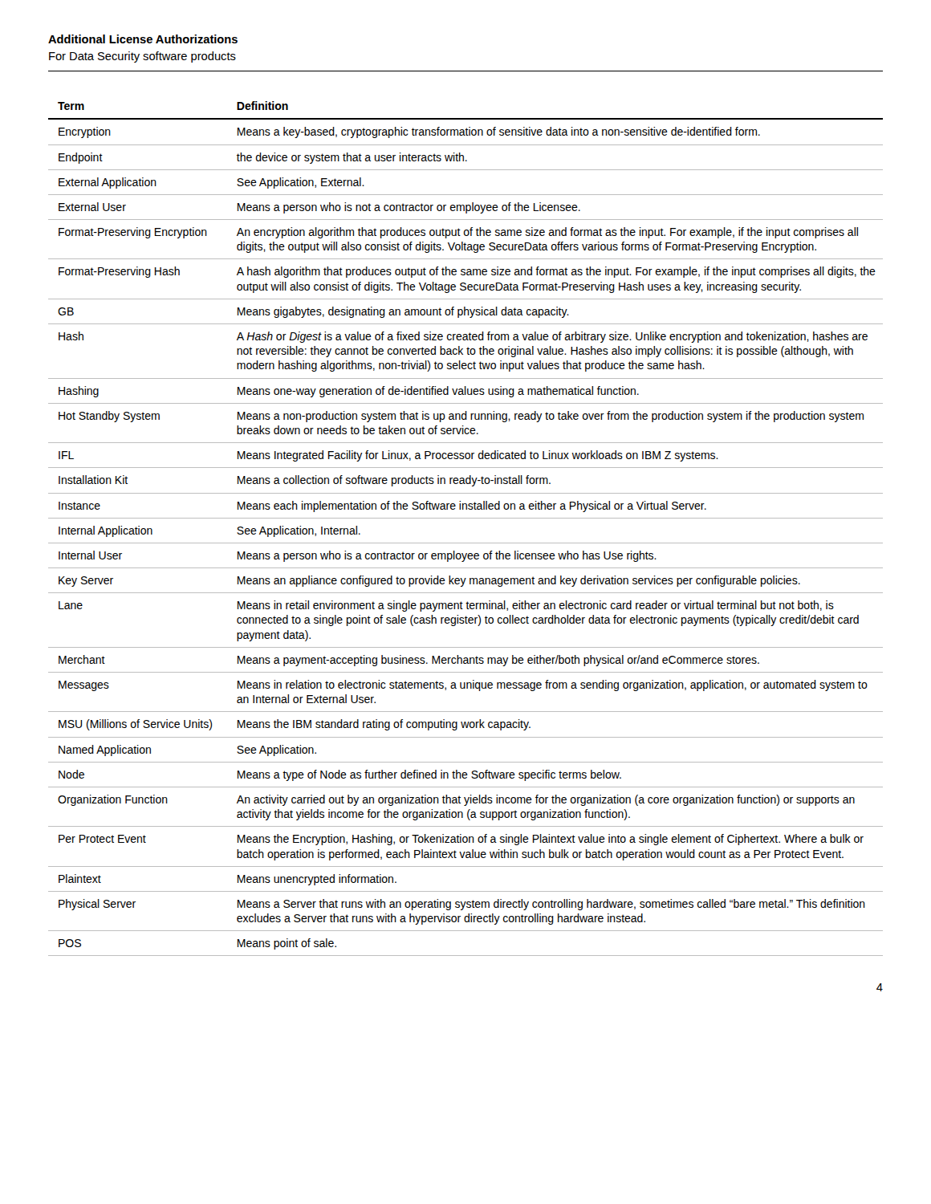Additional License Authorizations
For Data Security software products
| Term | Definition |
| --- | --- |
| Encryption | Means a key-based, cryptographic transformation of sensitive data into a non-sensitive de-identified form. |
| Endpoint | the device or system that a user interacts with. |
| External Application | See Application, External. |
| External User | Means a person who is not a contractor or employee of the Licensee. |
| Format-Preserving Encryption | An encryption algorithm that produces output of the same size and format as the input. For example, if the input comprises all digits, the output will also consist of digits. Voltage SecureData offers various forms of Format-Preserving Encryption. |
| Format-Preserving Hash | A hash algorithm that produces output of the same size and format as the input. For example, if the input comprises all digits, the output will also consist of digits. The Voltage SecureData Format-Preserving Hash uses a key, increasing security. |
| GB | Means gigabytes, designating an amount of physical data capacity. |
| Hash | A Hash or Digest is a value of a fixed size created from a value of arbitrary size. Unlike encryption and tokenization, hashes are not reversible: they cannot be converted back to the original value. Hashes also imply collisions: it is possible (although, with modern hashing algorithms, non-trivial) to select two input values that produce the same hash. |
| Hashing | Means one-way generation of de-identified values using a mathematical function. |
| Hot Standby System | Means a non-production system that is up and running, ready to take over from the production system if the production system breaks down or needs to be taken out of service. |
| IFL | Means Integrated Facility for Linux, a Processor dedicated to Linux workloads on IBM Z systems. |
| Installation Kit | Means a collection of software products in ready-to-install form. |
| Instance | Means each implementation of the Software installed on a either a Physical or a Virtual Server. |
| Internal Application | See Application, Internal. |
| Internal User | Means a person who is a contractor or employee of the licensee who has Use rights. |
| Key Server | Means an appliance configured to provide key management and key derivation services per configurable policies. |
| Lane | Means in retail environment a single payment terminal, either an electronic card reader or virtual terminal but not both, is connected to a single point of sale (cash register) to collect cardholder data for electronic payments (typically credit/debit card payment data). |
| Merchant | Means a payment-accepting business. Merchants may be either/both physical or/and eCommerce stores. |
| Messages | Means in relation to electronic statements, a unique message from a sending organization, application, or automated system to an Internal or External User. |
| MSU (Millions of Service Units) | Means the IBM standard rating of computing work capacity. |
| Named Application | See Application. |
| Node | Means a type of Node as further defined in the Software specific terms below. |
| Organization Function | An activity carried out by an organization that yields income for the organization (a core organization function) or supports an activity that yields income for the organization (a support organization function). |
| Per Protect Event | Means the Encryption, Hashing, or Tokenization of a single Plaintext value into a single element of Ciphertext. Where a bulk or batch operation is performed, each Plaintext value within such bulk or batch operation would count as a Per Protect Event. |
| Plaintext | Means unencrypted information. |
| Physical Server | Means a Server that runs with an operating system directly controlling hardware, sometimes called “bare metal.” This definition excludes a Server that runs with a hypervisor directly controlling hardware instead. |
| POS | Means point of sale. |
4